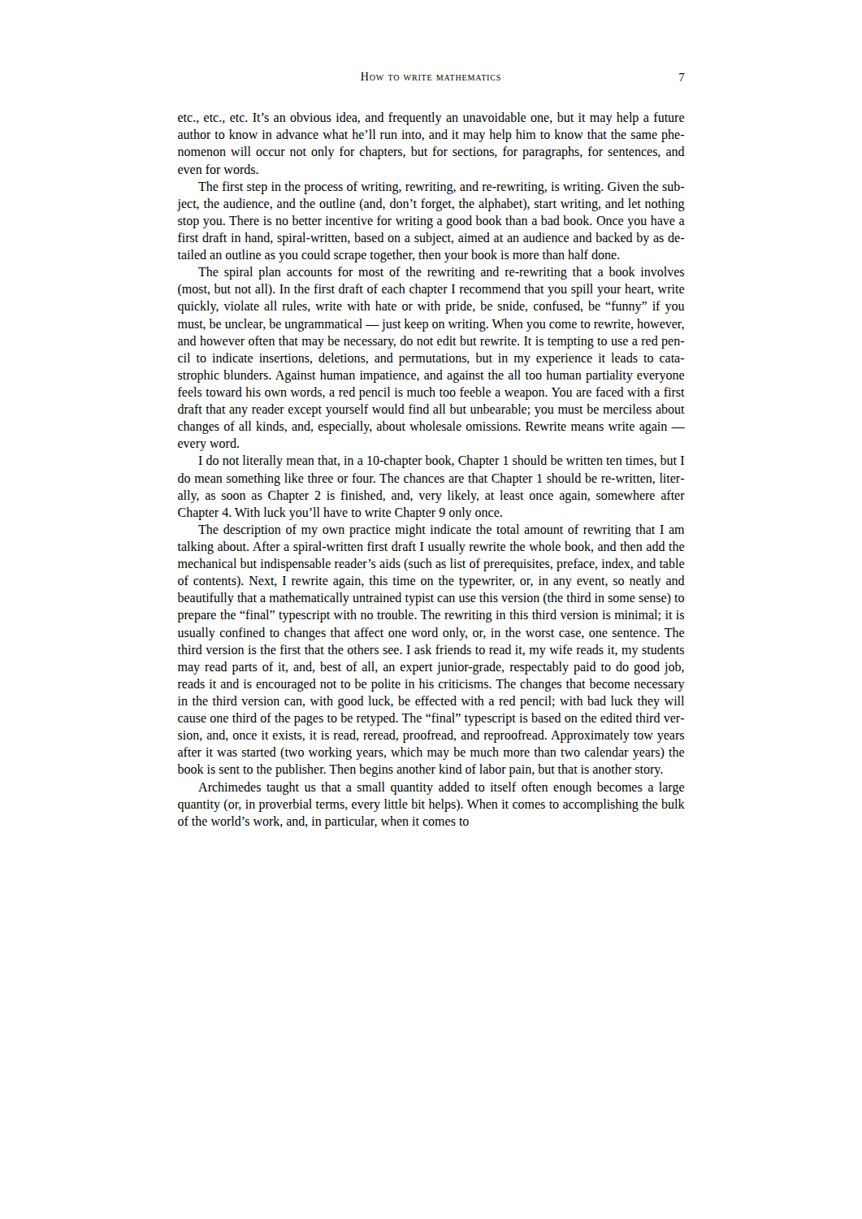How to write mathematics 7
etc., etc., etc. It’s an obvious idea, and frequently an unavoidable one, but it may help a future author to know in advance what he’ll run into, and it may help him to know that the same phenomenon will occur not only for chapters, but for sections, for paragraphs, for sentences, and even for words.
The first step in the process of writing, rewriting, and re-rewriting, is writing. Given the subject, the audience, and the outline (and, don’t forget, the alphabet), start writing, and let nothing stop you. There is no better incentive for writing a good book than a bad book. Once you have a first draft in hand, spiral-written, based on a subject, aimed at an audience and backed by as detailed an outline as you could scrape together, then your book is more than half done.
The spiral plan accounts for most of the rewriting and re-rewriting that a book involves (most, but not all). In the first draft of each chapter I recommend that you spill your heart, write quickly, violate all rules, write with hate or with pride, be snide, confused, be “funny” if you must, be unclear, be ungrammatical — just keep on writing. When you come to rewrite, however, and however often that may be necessary, do not edit but rewrite. It is tempting to use a red pencil to indicate insertions, deletions, and permutations, but in my experience it leads to catastrophic blunders. Against human impatience, and against the all too human partiality everyone feels toward his own words, a red pencil is much too feeble a weapon. You are faced with a first draft that any reader except yourself would find all but unbearable; you must be merciless about changes of all kinds, and, especially, about wholesale omissions. Rewrite means write again — every word.
I do not literally mean that, in a 10-chapter book, Chapter 1 should be written ten times, but I do mean something like three or four. The chances are that Chapter 1 should be re-written, literally, as soon as Chapter 2 is finished, and, very likely, at least once again, somewhere after Chapter 4. With luck you’ll have to write Chapter 9 only once.
The description of my own practice might indicate the total amount of rewriting that I am talking about. After a spiral-written first draft I usually rewrite the whole book, and then add the mechanical but indispensable reader’s aids (such as list of prerequisites, preface, index, and table of contents). Next, I rewrite again, this time on the typewriter, or, in any event, so neatly and beautifully that a mathematically untrained typist can use this version (the third in some sense) to prepare the “final” typescript with no trouble. The rewriting in this third version is minimal; it is usually confined to changes that affect one word only, or, in the worst case, one sentence. The third version is the first that the others see. I ask friends to read it, my wife reads it, my students may read parts of it, and, best of all, an expert junior-grade, respectably paid to do good job, reads it and is encouraged not to be polite in his criticisms. The changes that become necessary in the third version can, with good luck, be effected with a red pencil; with bad luck they will cause one third of the pages to be retyped. The “final” typescript is based on the edited third version, and, once it exists, it is read, reread, proofread, and reproofread. Approximately tow years after it was started (two working years, which may be much more than two calendar years) the book is sent to the publisher. Then begins another kind of labor pain, but that is another story.
Archimedes taught us that a small quantity added to itself often enough becomes a large quantity (or, in proverbial terms, every little bit helps). When it comes to accomplishing the bulk of the world’s work, and, in particular, when it comes to